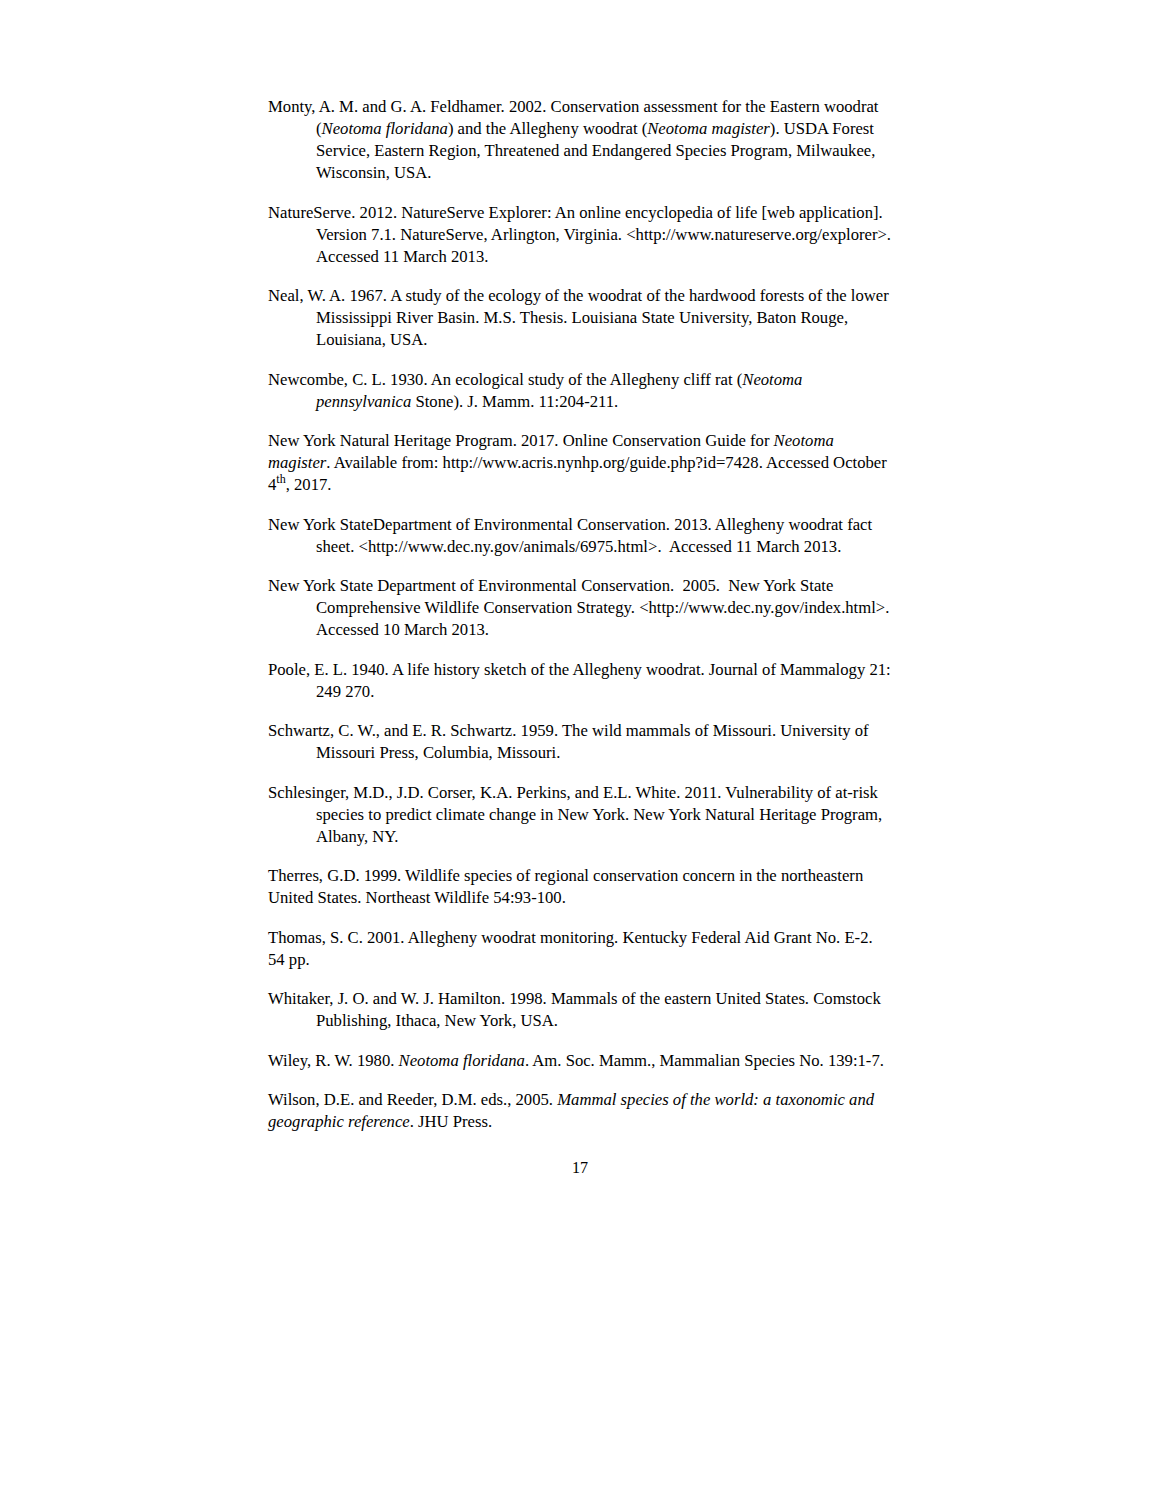Monty, A. M. and G. A. Feldhamer. 2002. Conservation assessment for the Eastern woodrat (Neotoma floridana) and the Allegheny woodrat (Neotoma magister). USDA Forest Service, Eastern Region, Threatened and Endangered Species Program, Milwaukee, Wisconsin, USA.
NatureServe. 2012. NatureServe Explorer: An online encyclopedia of life [web application]. Version 7.1. NatureServe, Arlington, Virginia. <http://www.natureserve.org/explorer>. Accessed 11 March 2013.
Neal, W. A. 1967. A study of the ecology of the woodrat of the hardwood forests of the lower Mississippi River Basin. M.S. Thesis. Louisiana State University, Baton Rouge, Louisiana, USA.
Newcombe, C. L. 1930. An ecological study of the Allegheny cliff rat (Neotoma pennsylvanica Stone). J. Mamm. 11:204-211.
New York Natural Heritage Program. 2017. Online Conservation Guide for Neotoma magister. Available from: http://www.acris.nynhp.org/guide.php?id=7428. Accessed October 4th, 2017.
New York StateDepartment of Environmental Conservation. 2013. Allegheny woodrat fact sheet. <http://www.dec.ny.gov/animals/6975.html>. Accessed 11 March 2013.
New York State Department of Environmental Conservation. 2005. New York State Comprehensive Wildlife Conservation Strategy. <http://www.dec.ny.gov/index.html>. Accessed 10 March 2013.
Poole, E. L. 1940. A life history sketch of the Allegheny woodrat. Journal of Mammalogy 21: 249 270.
Schwartz, C. W., and E. R. Schwartz. 1959. The wild mammals of Missouri. University of Missouri Press, Columbia, Missouri.
Schlesinger, M.D., J.D. Corser, K.A. Perkins, and E.L. White. 2011. Vulnerability of at-risk species to predict climate change in New York. New York Natural Heritage Program, Albany, NY.
Therres, G.D. 1999. Wildlife species of regional conservation concern in the northeastern United States. Northeast Wildlife 54:93-100.
Thomas, S. C. 2001. Allegheny woodrat monitoring. Kentucky Federal Aid Grant No. E-2. 54 pp.
Whitaker, J. O. and W. J. Hamilton. 1998. Mammals of the eastern United States. Comstock Publishing, Ithaca, New York, USA.
Wiley, R. W. 1980. Neotoma floridana. Am. Soc. Mamm., Mammalian Species No. 139:1-7.
Wilson, D.E. and Reeder, D.M. eds., 2005. Mammal species of the world: a taxonomic and geographic reference. JHU Press.
17